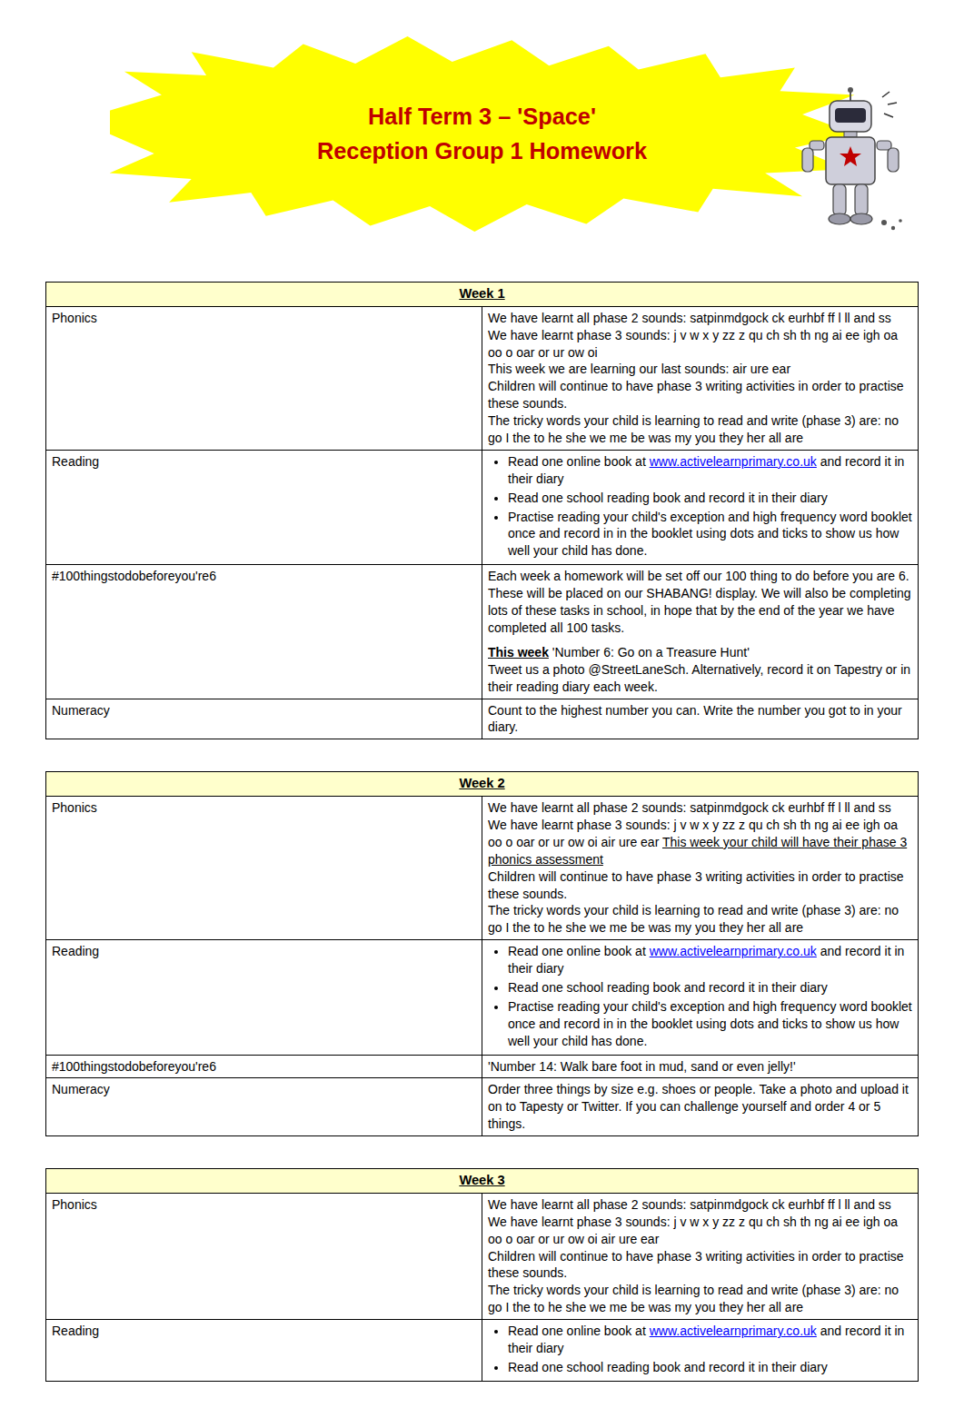Half Term 3 – 'Space'
Reception Group 1 Homework
| Week 1 |
| --- |
| Phonics | We have learnt all phase 2 sounds: satpinmdgock ck eurhbf ff l ll and ss We have learnt phase 3 sounds: j v w x y zz z qu ch sh th ng ai ee igh oa oo o oar or ur ow oi This week we are learning our last sounds: air ure ear Children will continue to have phase 3 writing activities in order to practise these sounds. The tricky words your child is learning to read and write (phase 3) are: no go I the to he she we me be was my you they her all are |
| Reading | Read one online book at www.activelearnprimary.co.uk and record it in their diary Read one school reading book and record it in their diary Practise reading your child's exception and high frequency word booklet once and record in in the booklet using dots and ticks to show us how well your child has done. |
| #100thingstodobeforeyou're6 | Each week a homework will be set off our 100 thing to do before you are 6. These will be placed on our SHABANG! display. We will also be completing lots of these tasks in school, in hope that by the end of the year we have completed all 100 tasks. This week 'Number 6: Go on a Treasure Hunt' Tweet us a photo @StreetLaneSch. Alternatively, record it on Tapestry or in their reading diary each week. |
| Numeracy | Count to the highest number you can. Write the number you got to in your diary. |
| Week 2 |
| --- |
| Phonics | We have learnt all phase 2 sounds: satpinmdgock ck eurhbf ff l ll and ss We have learnt phase 3 sounds: j v w x y zz z qu ch sh th ng ai ee igh oa oo o oar or ur ow oi air ure ear This week your child will have their phase 3 phonics assessment Children will continue to have phase 3 writing activities in order to practise these sounds. The tricky words your child is learning to read and write (phase 3) are: no go I the to he she we me be was my you they her all are |
| Reading | Read one online book at www.activelearnprimary.co.uk and record it in their diary Read one school reading book and record it in their diary Practise reading your child's exception and high frequency word booklet once and record in in the booklet using dots and ticks to show us how well your child has done. |
| #100thingstodobeforeyou're6 | 'Number 14: Walk bare foot in mud, sand or even jelly!' |
| Numeracy | Order three things by size e.g. shoes or people. Take a photo and upload it on to Tapesty or Twitter. If you can challenge yourself and order 4 or 5 things. |
| Week 3 |
| --- |
| Phonics | We have learnt all phase 2 sounds: satpinmdgock ck eurhbf ff l ll and ss We have learnt phase 3 sounds: j v w x y zz z qu ch sh th ng ai ee igh oa oo o oar or ur ow oi air ure ear Children will continue to have phase 3 writing activities in order to practise these sounds. The tricky words your child is learning to read and write (phase 3) are: no go I the to he she we me be was my you they her all are |
| Reading | Read one online book at www.activelearnprimary.co.uk and record it in their diary Read one school reading book and record it in their diary |